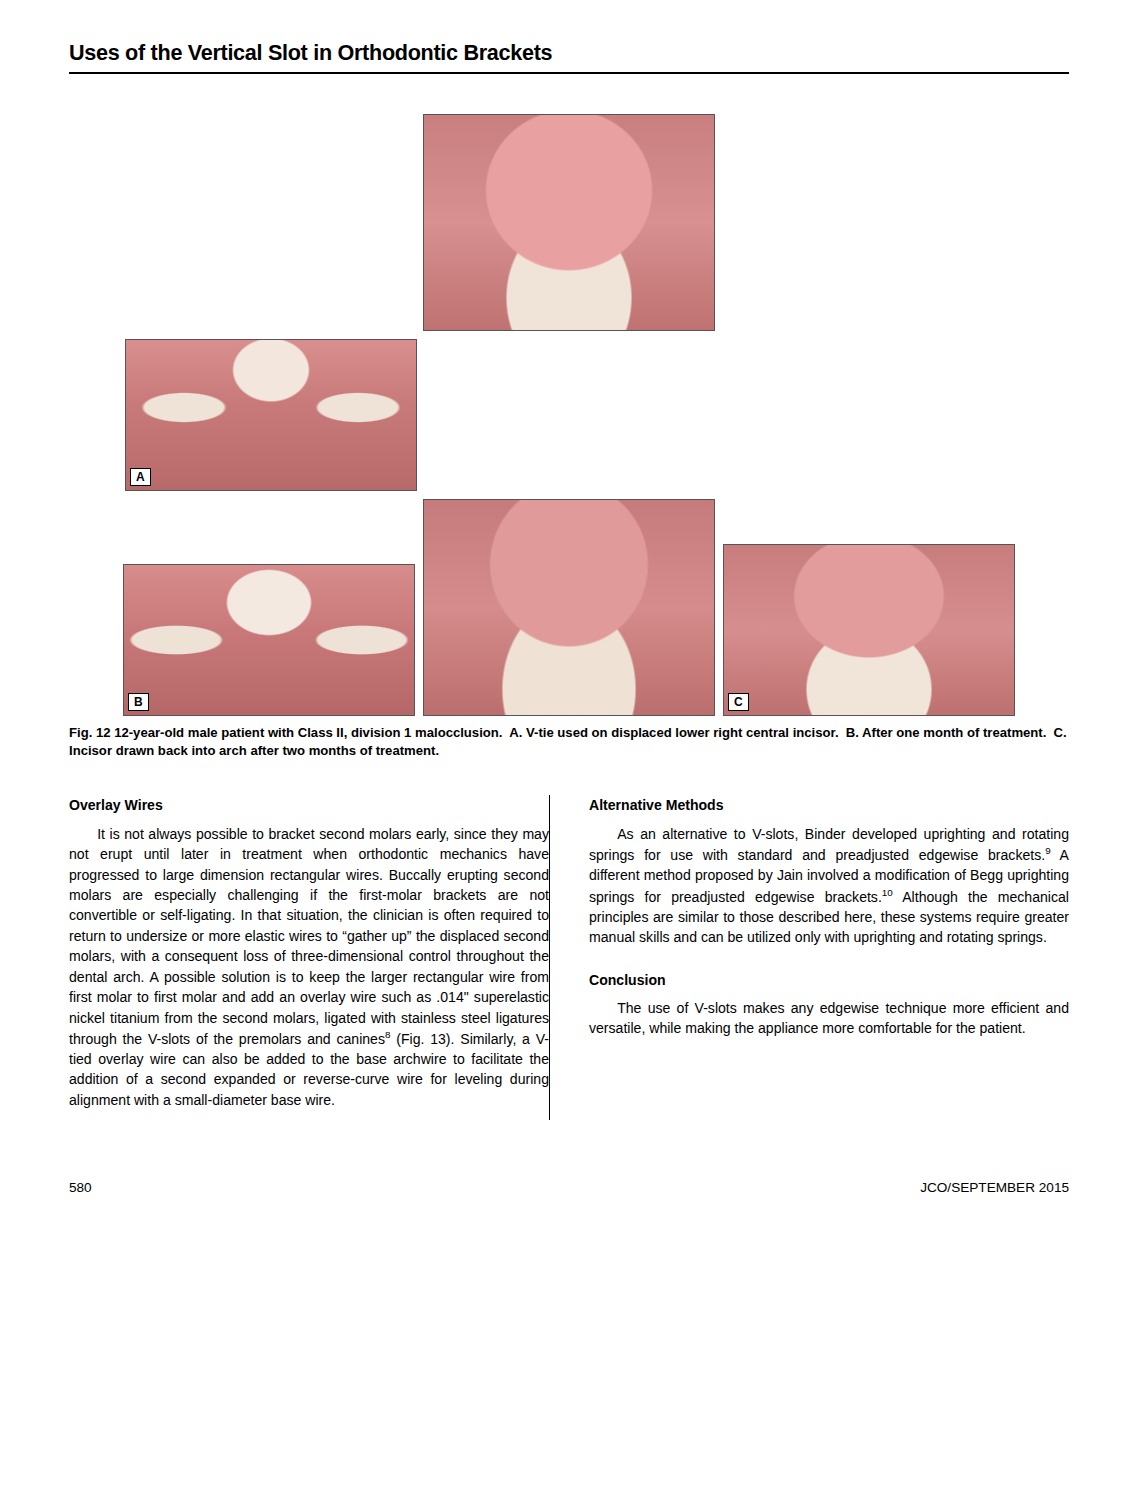Uses of the Vertical Slot in Orthodontic Brackets
A
B
C
Fig. 12 12-year-old male patient with Class II, division 1 malocclusion. A. V-tie used on displaced lower right central incisor. B. After one month of treatment. C. Incisor drawn back into arch after two months of treatment.
Overlay Wires
It is not always possible to bracket second molars early, since they may not erupt until later in treatment when orthodontic mechanics have progressed to large dimension rectangular wires. Buccally erupting second molars are especially challenging if the first-molar brackets are not convertible or self-ligating. In that situation, the clinician is often required to return to undersize or more elastic wires to “gather up” the displaced second molars, with a consequent loss of three-dimensional control throughout the dental arch. A possible solution is to keep the larger rectangular wire from first molar to first molar and add an overlay wire such as .014" superelastic nickel titanium from the second molars, ligated with stainless steel ligatures through the V-slots of the premolars and canines8 (Fig. 13). Similarly, a V-tied overlay wire can also be added to the base archwire to facilitate the addition of a second expanded or reverse-curve wire for leveling during alignment with a small-diameter base wire.
Alternative Methods
As an alternative to V-slots, Binder developed uprighting and rotating springs for use with standard and preadjusted edgewise brackets.9 A different method proposed by Jain involved a modification of Begg uprighting springs for preadjusted edgewise brackets.10 Although the mechanical principles are similar to those described here, these systems require greater manual skills and can be utilized only with uprighting and rotating springs.
Conclusion
The use of V-slots makes any edgewise technique more efficient and versatile, while making the appliance more comfortable for the patient.
580 JCO/SEPTEMBER 2015